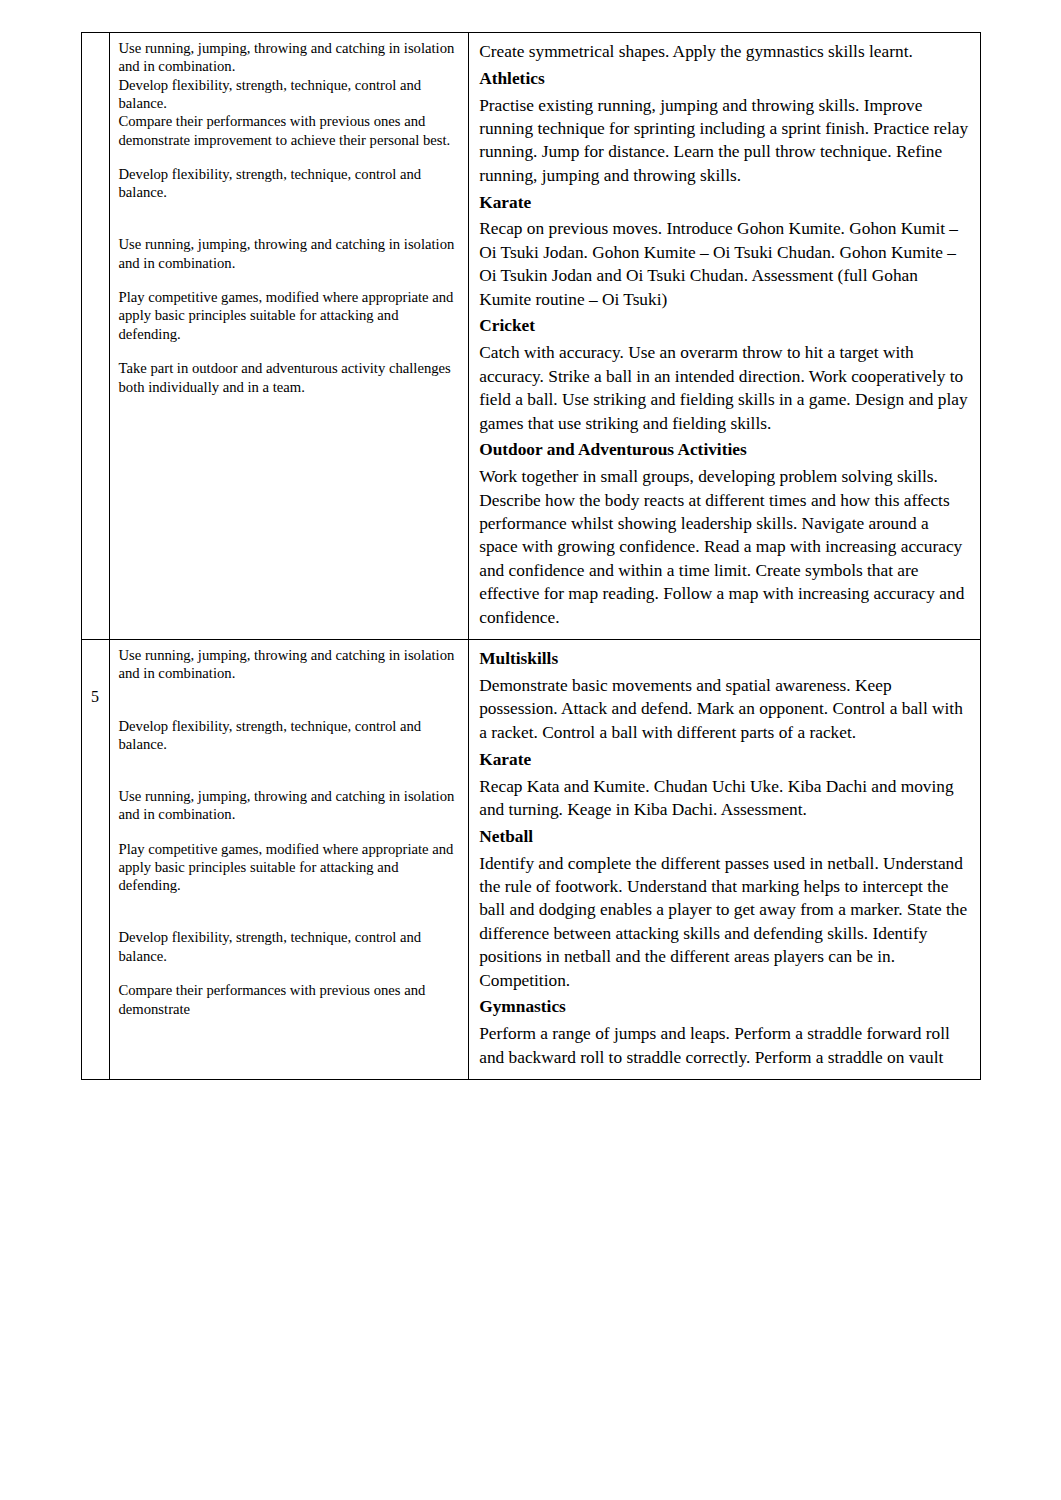| | Use running, jumping, throwing and catching in isolation and in combination. Develop flexibility, strength, technique, control and balance. Compare their performances with previous ones and demonstrate improvement to achieve their personal best. Develop flexibility, strength, technique, control and balance. Use running, jumping, throwing and catching in isolation and in combination. Play competitive games, modified where appropriate and apply basic principles suitable for attacking and defending. Take part in outdoor and adventurous activity challenges both individually and in a team. | Create symmetrical shapes. Apply the gymnastics skills learnt. Athletics Practise existing running, jumping and throwing skills. Improve running technique for sprinting including a sprint finish. Practice relay running. Jump for distance. Learn the pull throw technique. Refine running, jumping and throwing skills. Karate Recap on previous moves. Introduce Gohon Kumite. Gohon Kumit – Oi Tsuki Jodan. Gohon Kumite – Oi Tsuki Chudan. Gohon Kumite – Oi Tsukin Jodan and Oi Tsuki Chudan. Assessment (full Gohan Kumite routine – Oi Tsuki) Cricket Catch with accuracy. Use an overarm throw to hit a target with accuracy. Strike a ball in an intended direction. Work cooperatively to field a ball. Use striking and fielding skills in a game. Design and play games that use striking and fielding skills. Outdoor and Adventurous Activities Work together in small groups, developing problem solving skills. Describe how the body reacts at different times and how this affects performance whilst showing leadership skills. Navigate around a space with growing confidence. Read a map with increasing accuracy and confidence and within a time limit. Create symbols that are effective for map reading. Follow a map with increasing accuracy and confidence. |
| 5 | Use running, jumping, throwing and catching in isolation and in combination. Develop flexibility, strength, technique, control and balance. Use running, jumping, throwing and catching in isolation and in combination. Play competitive games, modified where appropriate and apply basic principles suitable for attacking and defending. Develop flexibility, strength, technique, control and balance. Compare their performances with previous ones and demonstrate | Multiskills Demonstrate basic movements and spatial awareness. Keep possession. Attack and defend. Mark an opponent. Control a ball with a racket. Control a ball with different parts of a racket. Karate Recap Kata and Kumite. Chudan Uchi Uke. Kiba Dachi and moving and turning. Keage in Kiba Dachi. Assessment. Netball Identify and complete the different passes used in netball. Understand the rule of footwork. Understand that marking helps to intercept the ball and dodging enables a player to get away from a marker. State the difference between attacking skills and defending skills. Identify positions in netball and the different areas players can be in. Competition. Gymnastics Perform a range of jumps and leaps. Perform a straddle forward roll and backward roll to straddle correctly. Perform a straddle on vault |